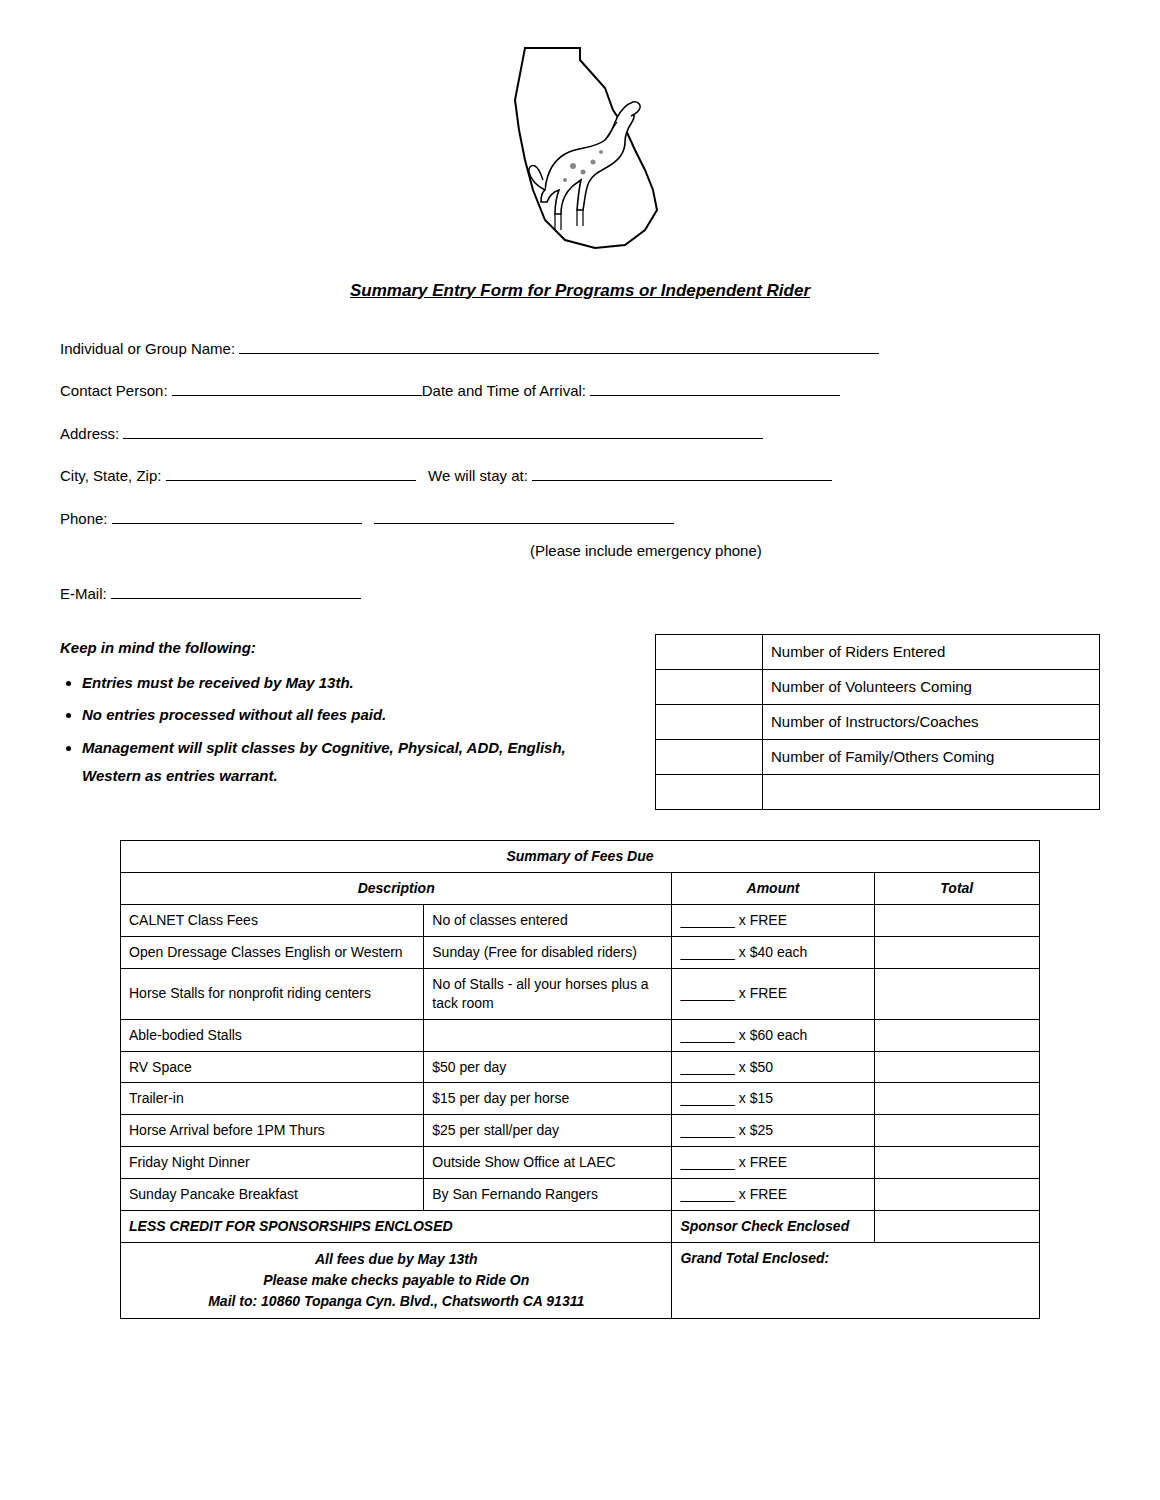Summary Entry Form for Programs or Independent Rider
Individual or Group Name:
Contact Person: Date and Time of Arrival:
Address:
City, State, Zip: We will stay at:
Phone:
(Please include emergency phone)
E-Mail:
Keep in mind the following:
Entries must be received by May 13th.
No entries processed without all fees paid.
Management will split classes by Cognitive, Physical, ADD, English, Western as entries warrant.
| | Number of Riders Entered |
| | Number of Volunteers Coming |
| | Number of Instructors/Coaches |
| | Number of Family/Others Coming |
| Summary of Fees Due |
| Description | Amount | Total |
| CALNET Class Fees | No of classes entered | _______ x FREE | |
| Open Dressage Classes English or Western | Sunday (Free for disabled riders) | _______ x $40 each | |
| Horse Stalls for nonprofit riding centers | No of Stalls - all your horses plus a tack room | _______ x FREE | |
| Able-bodied Stalls | | _______ x $60 each | |
| RV Space | $50 per day | _______ x $50 | |
| Trailer-in | $15 per day per horse | _______ x $15 | |
| Horse Arrival before 1PM Thurs | $25 per stall/per day | _______ x $25 | |
| Friday Night Dinner | Outside Show Office at LAEC | _______ x FREE | |
| Sunday Pancake Breakfast | By San Fernando Rangers | _______ x FREE | |
| LESS CREDIT FOR SPONSORSHIPS ENCLOSED | Sponsor Check Enclosed | |
| All fees due by May 13th Please make checks payable to Ride On Mail to: 10860 Topanga Cyn. Blvd., Chatsworth CA 91311 | Grand Total Enclosed: |